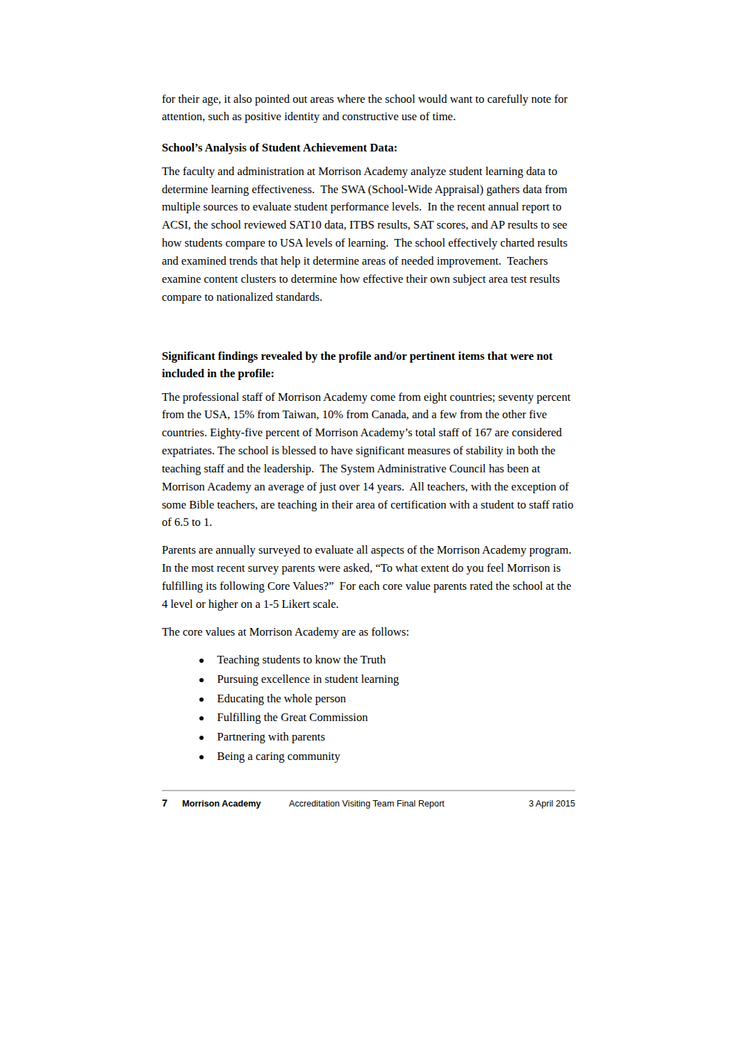for their age, it also pointed out areas where the school would want to carefully note for attention, such as positive identity and constructive use of time.
School’s Analysis of Student Achievement Data:
The faculty and administration at Morrison Academy analyze student learning data to determine learning effectiveness. The SWA (School-Wide Appraisal) gathers data from multiple sources to evaluate student performance levels. In the recent annual report to ACSI, the school reviewed SAT10 data, ITBS results, SAT scores, and AP results to see how students compare to USA levels of learning. The school effectively charted results and examined trends that help it determine areas of needed improvement. Teachers examine content clusters to determine how effective their own subject area test results compare to nationalized standards.
Significant findings revealed by the profile and/or pertinent items that were not included in the profile:
The professional staff of Morrison Academy come from eight countries; seventy percent from the USA, 15% from Taiwan, 10% from Canada, and a few from the other five countries. Eighty-five percent of Morrison Academy’s total staff of 167 are considered expatriates. The school is blessed to have significant measures of stability in both the teaching staff and the leadership. The System Administrative Council has been at Morrison Academy an average of just over 14 years. All teachers, with the exception of some Bible teachers, are teaching in their area of certification with a student to staff ratio of 6.5 to 1.
Parents are annually surveyed to evaluate all aspects of the Morrison Academy program. In the most recent survey parents were asked, “To what extent do you feel Morrison is fulfilling its following Core Values?” For each core value parents rated the school at the 4 level or higher on a 1-5 Likert scale.
The core values at Morrison Academy are as follows:
Teaching students to know the Truth
Pursuing excellence in student learning
Educating the whole person
Fulfilling the Great Commission
Partnering with parents
Being a caring community
7 Morrison Academy Accreditation Visiting Team Final Report 3 April 2015